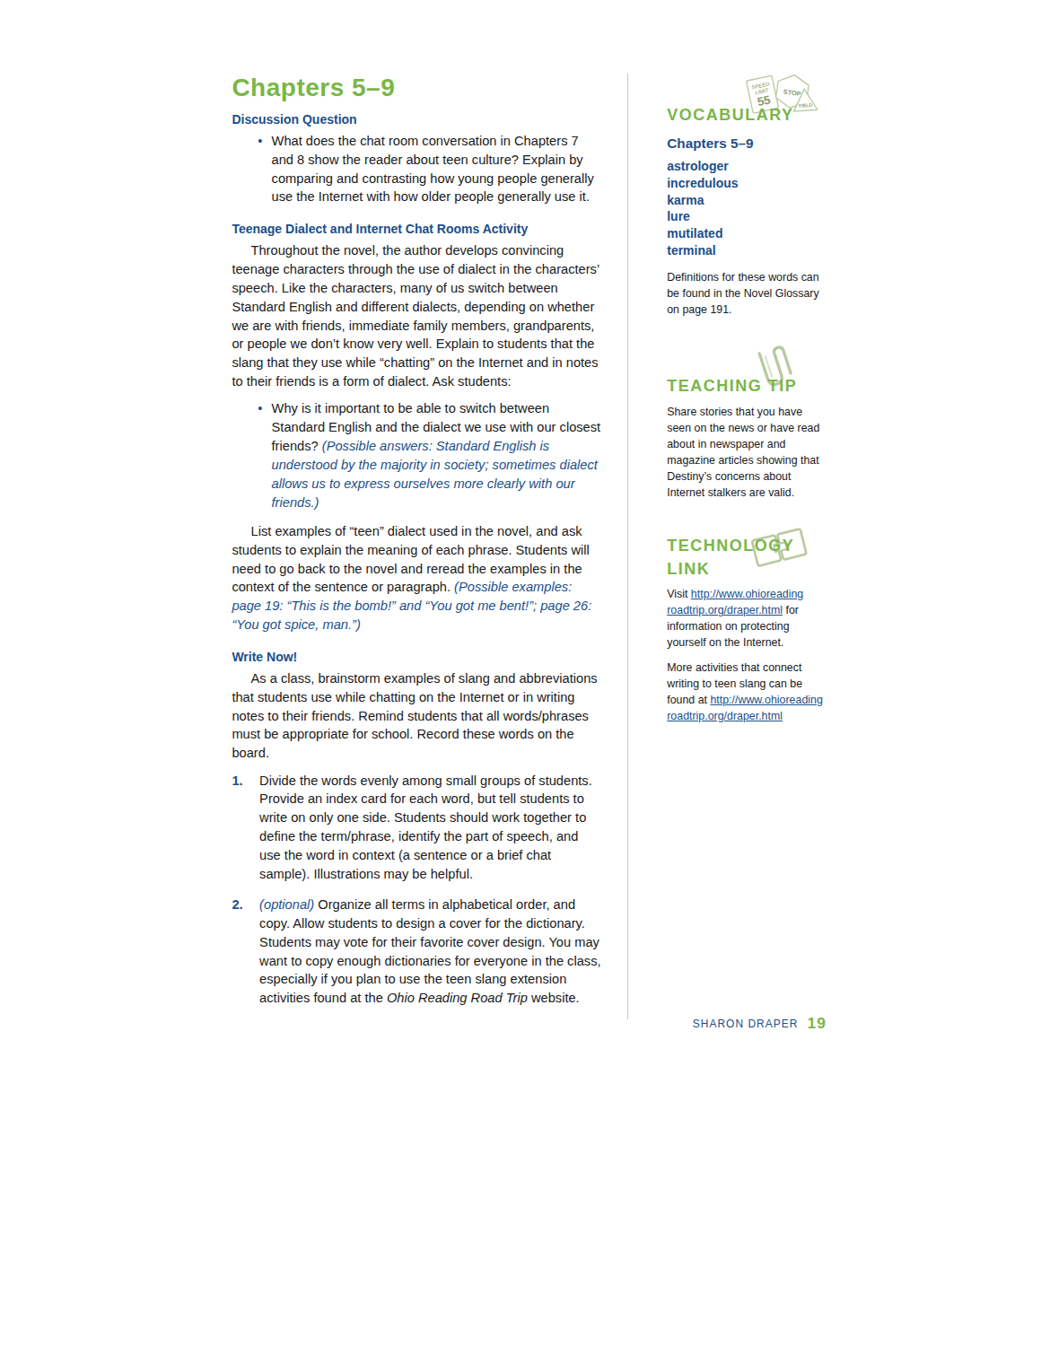Chapters 5–9
Discussion Question
What does the chat room conversation in Chapters 7 and 8 show the reader about teen culture? Explain by comparing and contrasting how young people generally use the Internet with how older people generally use it.
Teenage Dialect and Internet Chat Rooms Activity
Throughout the novel, the author develops convincing teenage characters through the use of dialect in the characters’ speech. Like the characters, many of us switch between Standard English and different dialects, depending on whether we are with friends, immediate family members, grandparents, or people we don’t know very well. Explain to students that the slang that they use while “chatting” on the Internet and in notes to their friends is a form of dialect. Ask students:
Why is it important to be able to switch between Standard English and the dialect we use with our closest friends? (Possible answers: Standard English is understood by the majority in society; sometimes dialect allows us to express ourselves more clearly with our friends.)
List examples of “teen” dialect used in the novel, and ask students to explain the meaning of each phrase. Students will need to go back to the novel and reread the examples in the context of the sentence or paragraph. (Possible examples: page 19: “This is the bomb!” and “You got me bent!”; page 26: “You got spice, man.”)
Write Now!
As a class, brainstorm examples of slang and abbreviations that students use while chatting on the Internet or in writing notes to their friends. Remind students that all words/phrases must be appropriate for school. Record these words on the board.
Divide the words evenly among small groups of students. Provide an index card for each word, but tell students to write on only one side. Students should work together to define the term/phrase, identify the part of speech, and use the word in context (a sentence or a brief chat sample). Illustrations may be helpful.
(optional) Organize all terms in alphabetical order, and copy. Allow students to design a cover for the dictionary. Students may vote for their favorite cover design. You may want to copy enough dictionaries for everyone in the class, especially if you plan to use the teen slang extension activities found at the Ohio Reading Road Trip website.
SPEED LIMIT 55 STOP YIELD VOCABULARY
Chapters 5–9
astrologer
incredulous
karma
lure
mutilated
terminal
Definitions for these words can be found in the Novel Glossary on page 191.
TEACHING TIP
Share stories that you have seen on the news or have read about in newspaper and magazine articles showing that Destiny’s concerns about Internet stalkers are valid.
TECHNOLOGY LINK
Visit http://www.ohioreading roadtrip.org/draper.html for information on protecting yourself on the Internet.
More activities that connect writing to teen slang can be found at http://www.ohioreading roadtrip.org/draper.html
SHARON DRAPER 19